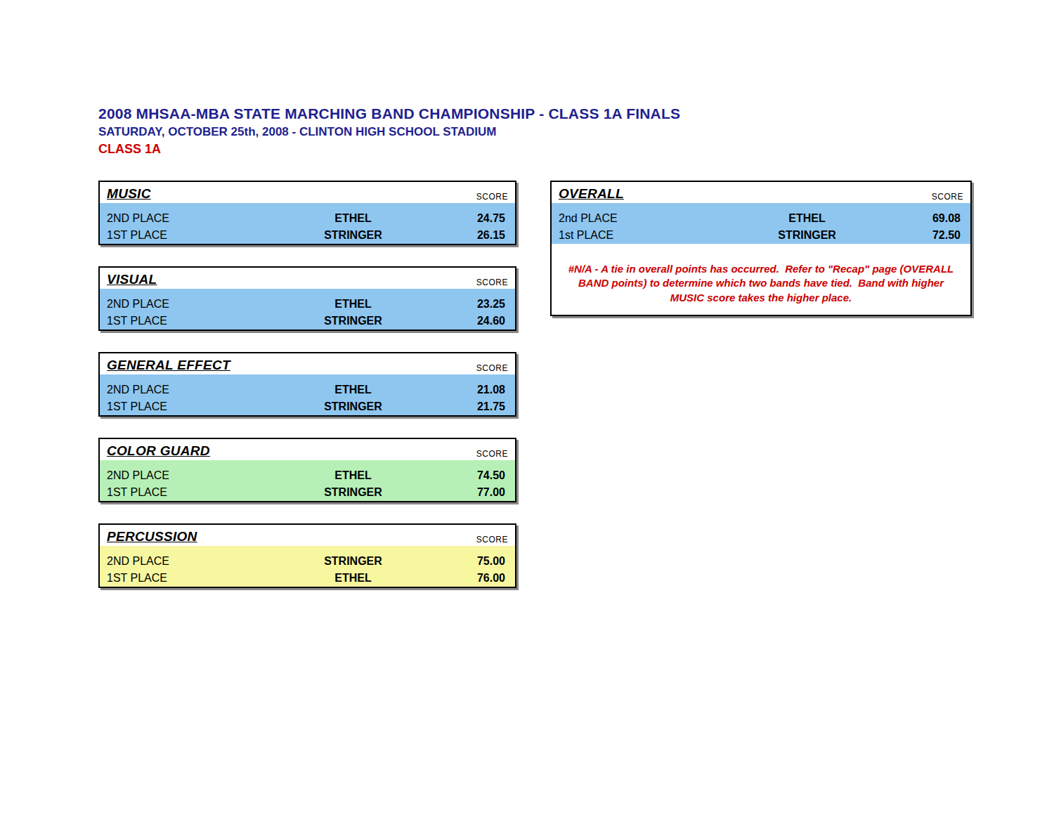2008 MHSAA-MBA STATE MARCHING BAND CHAMPIONSHIP - CLASS 1A FINALS
SATURDAY, OCTOBER 25th, 2008 - CLINTON HIGH SCHOOL STADIUM
CLASS 1A
MUSIC SCORE
| 2ND PLACE | ETHEL | 24.75 |
| 1ST PLACE | STRINGER | 26.15 |
VISUAL SCORE
| 2ND PLACE | ETHEL | 23.25 |
| 1ST PLACE | STRINGER | 24.60 |
GENERAL EFFECT SCORE
| 2ND PLACE | ETHEL | 21.08 |
| 1ST PLACE | STRINGER | 21.75 |
COLOR GUARD SCORE
| 2ND PLACE | ETHEL | 74.50 |
| 1ST PLACE | STRINGER | 77.00 |
PERCUSSION SCORE
| 2ND PLACE | STRINGER | 75.00 |
| 1ST PLACE | ETHEL | 76.00 |
OVERALL SCORE
| 2nd PLACE | ETHEL | 69.08 |
| 1st PLACE | STRINGER | 72.50 |
#N/A - A tie in overall points has occurred. Refer to "Recap" page (OVERALL BAND points) to determine which two bands have tied. Band with higher MUSIC score takes the higher place.